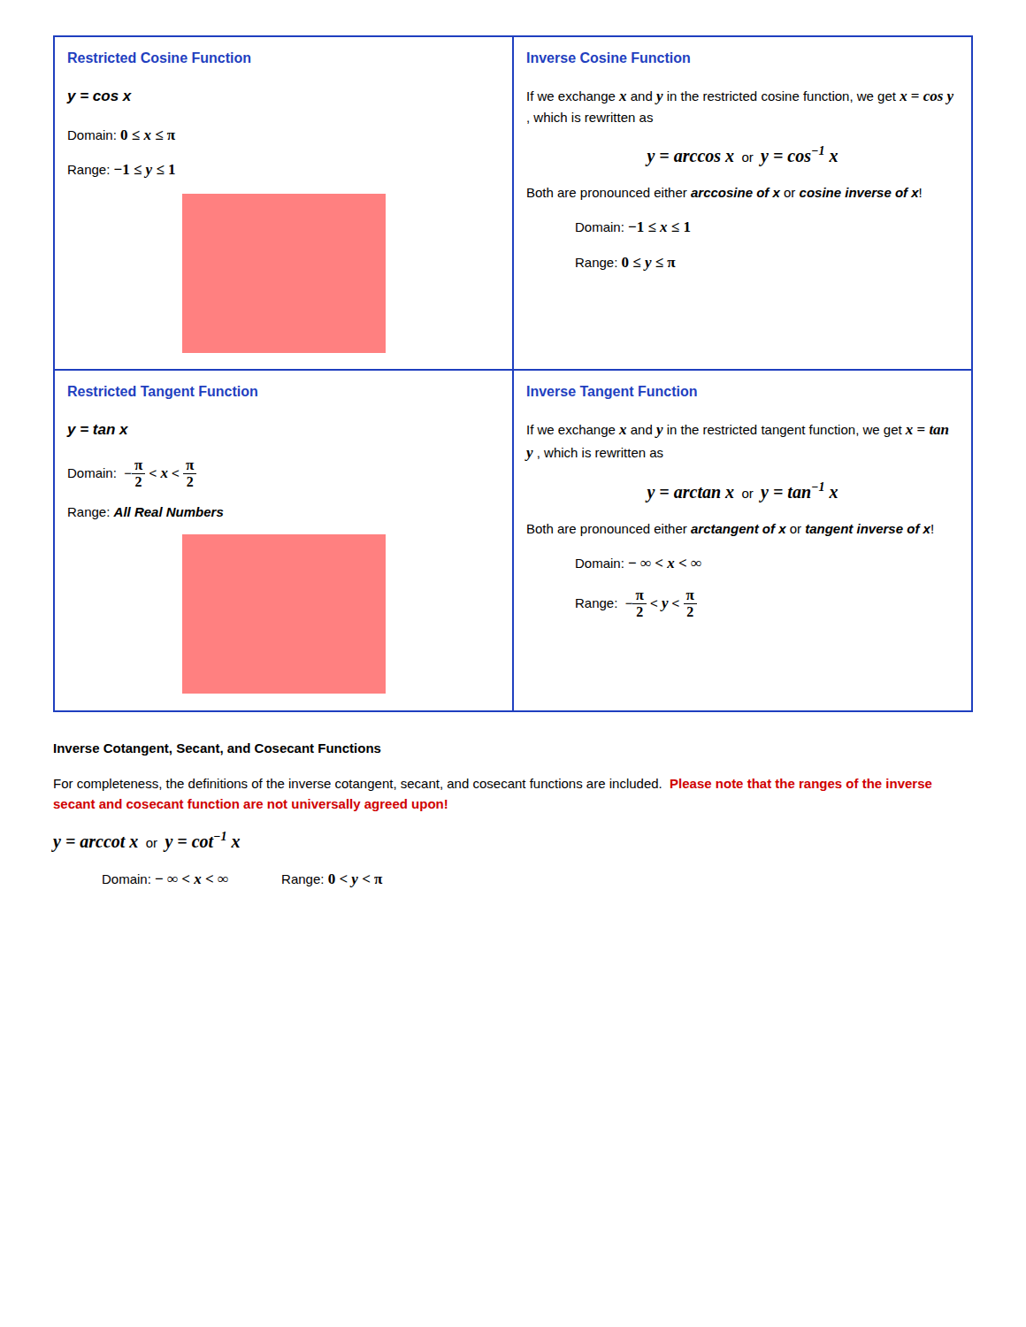| Restricted Cosine Function y = cos x Domain: 0 ≤ x ≤ π Range: −1 ≤ y ≤ 1 | Inverse Cosine Function If we exchange x and y in the restricted cosine function, we get x = cos y , which is rewritten as y = arccos x or y = cos −1 x Both are pronounced either arccosine of x or cosine inverse of x ! Domain: −1 ≤ x ≤ 1 Range: 0 ≤ y ≤ π |
| Restricted Tangent Function y = tan x Domain: − π 2 < x < π 2 Range: All Real Numbers | Inverse Tangent Function If we exchange x and y in the restricted tangent function, we get x = tan y , which is rewritten as y = arctan x or y = tan −1 x Both are pronounced either arctangent of x or tangent inverse of x ! Domain: − ∞ < x < ∞ Range: − π 2 < y < π 2 |
Inverse Cotangent, Secant, and Cosecant Functions
For completeness, the definitions of the inverse cotangent, secant, and cosecant functions are included. Please note that the ranges of the inverse secant and cosecant function are not universally agreed upon!
y = arccot x or y = cot−1 x
Domain: − ∞ < x < ∞Range: 0 < y < π